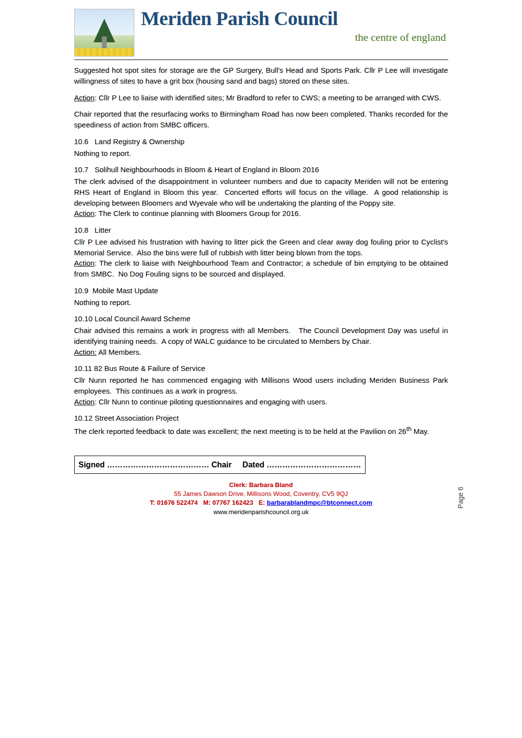Meriden Parish Council
the centre of england
Suggested hot spot sites for storage are the GP Surgery, Bull's Head and Sports Park. Cllr P Lee will investigate willingness of sites to have a grit box (housing sand and bags) stored on these sites.
Action: Cllr P Lee to liaise with identified sites; Mr Bradford to refer to CWS; a meeting to be arranged with CWS.
Chair reported that the resurfacing works to Birmingham Road has now been completed. Thanks recorded for the speediness of action from SMBC officers.
10.6 Land Registry & Ownership
Nothing to report.
10.7 Solihull Neighbourhoods in Bloom & Heart of England in Bloom 2016
The clerk advised of the disappointment in volunteer numbers and due to capacity Meriden will not be entering RHS Heart of England in Bloom this year. Concerted efforts will focus on the village. A good relationship is developing between Bloomers and Wyevale who will be undertaking the planting of the Poppy site.
Action: The Clerk to continue planning with Bloomers Group for 2016.
10.8 Litter
Cllr P Lee advised his frustration with having to litter pick the Green and clear away dog fouling prior to Cyclist's Memorial Service. Also the bins were full of rubbish with litter being blown from the tops.
Action: The clerk to liaise with Neighbourhood Team and Contractor; a schedule of bin emptying to be obtained from SMBC. No Dog Fouling signs to be sourced and displayed.
10.9 Mobile Mast Update
Nothing to report.
10.10 Local Council Award Scheme
Chair advised this remains a work in progress with all Members. The Council Development Day was useful in identifying training needs. A copy of WALC guidance to be circulated to Members by Chair.
Action: All Members.
10.11 82 Bus Route & Failure of Service
Cllr Nunn reported he has commenced engaging with Millisons Wood users including Meriden Business Park employees. This continues as a work in progress.
Action: Cllr Nunn to continue piloting questionnaires and engaging with users.
10.12 Street Association Project
The clerk reported feedback to date was excellent; the next meeting is to be held at the Pavilion on 26th May.
Signed ………………………………… Chair Dated ………………………………
Page 6
Clerk: Barbara Bland
55 James Dawson Drive, Millisons Wood, Coventry, CV5 9QJ
T: 01676 522474 M: 07767 162423 E: barbarablandmpc@btconnect.com
www.meridenparishcouncil.org.uk